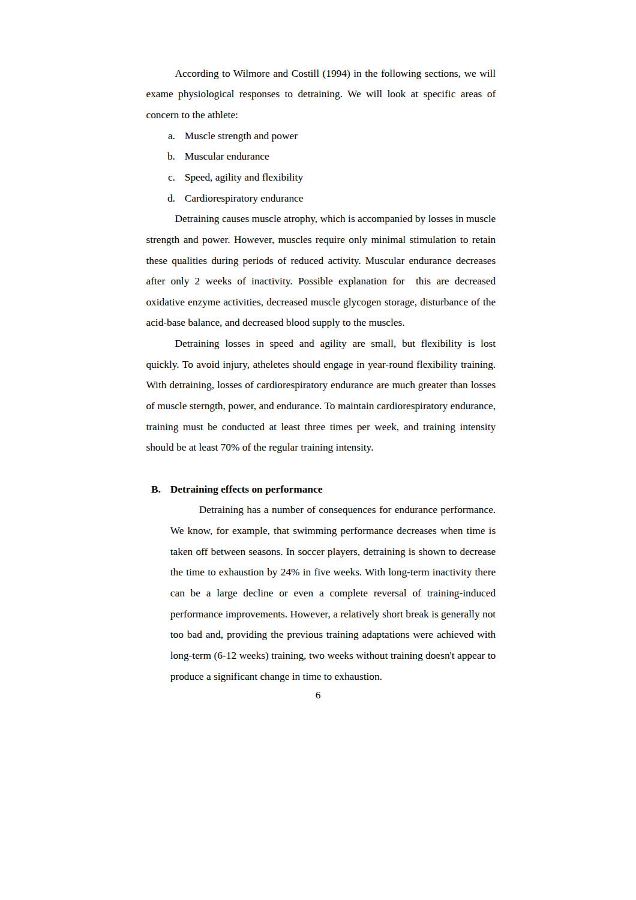According to Wilmore and Costill (1994) in the following sections, we will exame physiological responses to detraining. We will look at specific areas of concern to the athlete:
Muscle strength and power
Muscular endurance
Speed, agility and flexibility
Cardiorespiratory endurance
Detraining causes muscle atrophy, which is accompanied by losses in muscle strength and power. However, muscles require only minimal stimulation to retain these qualities during periods of reduced activity. Muscular endurance decreases after only 2 weeks of inactivity. Possible explanation for this are decreased oxidative enzyme activities, decreased muscle glycogen storage, disturbance of the acid-base balance, and decreased blood supply to the muscles.
Detraining losses in speed and agility are small, but flexibility is lost quickly. To avoid injury, atheletes should engage in year-round flexibility training. With detraining, losses of cardiorespiratory endurance are much greater than losses of muscle sterngth, power, and endurance. To maintain cardiorespiratory endurance, training must be conducted at least three times per week, and training intensity should be at least 70% of the regular training intensity.
Detraining effects on performance
Detraining has a number of consequences for endurance performance. We know, for example, that swimming performance decreases when time is taken off between seasons. In soccer players, detraining is shown to decrease the time to exhaustion by 24% in five weeks. With long-term inactivity there can be a large decline or even a complete reversal of training-induced performance improvements. However, a relatively short break is generally not too bad and, providing the previous training adaptations were achieved with long-term (6-12 weeks) training, two weeks without training doesn't appear to produce a significant change in time to exhaustion.
6